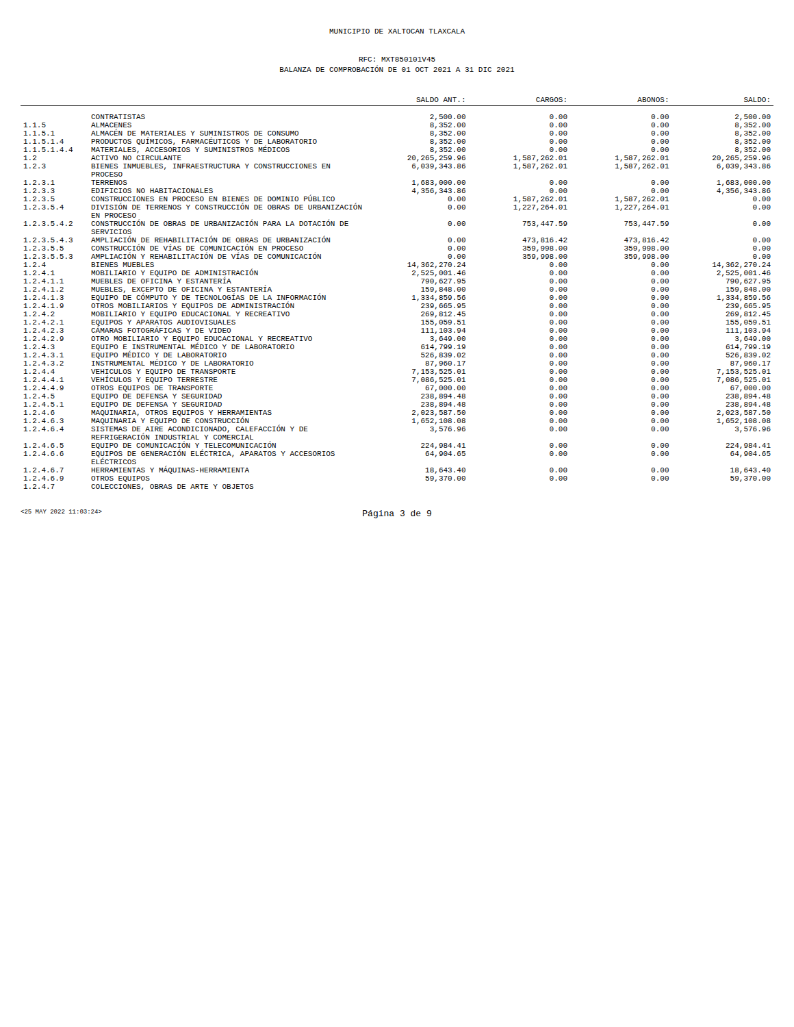MUNICIPIO DE XALTOCAN TLAXCALA
RFC: MXT850101V45
BALANZA DE COMPROBACIÓN DE 01 OCT 2021 A 31 DIC 2021
| | | SALDO ANT.: | CARGOS: | ABONOS: | SALDO: |
| --- | --- | --- | --- | --- | --- |
| | CONTRATISTAS | 2,500.00 | 0.00 | 0.00 | 2,500.00 |
| 1.1.5 | ALMACENES | 8,352.00 | 0.00 | 0.00 | 8,352.00 |
| 1.1.5.1 | ALMACÉN DE MATERIALES Y SUMINISTROS DE CONSUMO | 8,352.00 | 0.00 | 0.00 | 8,352.00 |
| 1.1.5.1.4 | PRODUCTOS QUÍMICOS, FARMACÉUTICOS Y DE LABORATORIO | 8,352.00 | 0.00 | 0.00 | 8,352.00 |
| 1.1.5.1.4.4 | MATERIALES, ACCESORIOS Y SUMINISTROS MÉDICOS | 8,352.00 | 0.00 | 0.00 | 8,352.00 |
| 1.2 | ACTIVO NO CIRCULANTE | 20,265,259.96 | 1,587,262.01 | 1,587,262.01 | 20,265,259.96 |
| 1.2.3 | BIENES INMUEBLES, INFRAESTRUCTURA Y CONSTRUCCIONES EN PROCESO | 6,039,343.86 | 1,587,262.01 | 1,587,262.01 | 6,039,343.86 |
| 1.2.3.1 | TERRENOS | 1,683,000.00 | 0.00 | 0.00 | 1,683,000.00 |
| 1.2.3.3 | EDIFICIOS NO HABITACIONALES | 4,356,343.86 | 0.00 | 0.00 | 4,356,343.86 |
| 1.2.3.5 | CONSTRUCCIONES EN PROCESO EN BIENES DE DOMINIO PÚBLICO | 0.00 | 1,587,262.01 | 1,587,262.01 | 0.00 |
| 1.2.3.5.4 | DIVISIÓN DE TERRENOS Y CONSTRUCCIÓN DE OBRAS DE URBANIZACIÓN EN PROCESO | 0.00 | 1,227,264.01 | 1,227,264.01 | 0.00 |
| 1.2.3.5.4.2 | CONSTRUCCIÓN DE OBRAS DE URBANIZACIÓN PARA LA DOTACIÓN DE SERVICIOS | 0.00 | 753,447.59 | 753,447.59 | 0.00 |
| 1.2.3.5.4.3 | AMPLIACIÓN DE REHABILITACIÓN DE OBRAS DE URBANIZACIÓN | 0.00 | 473,816.42 | 473,816.42 | 0.00 |
| 1.2.3.5.5 | CONSTRUCCIÓN DE VÍAS DE COMUNICACIÓN EN PROCESO | 0.00 | 359,998.00 | 359,998.00 | 0.00 |
| 1.2.3.5.5.3 | AMPLIACIÓN Y REHABILITACIÓN DE VÍAS DE COMUNICACIÓN | 0.00 | 359,998.00 | 359,998.00 | 0.00 |
| 1.2.4 | BIENES MUEBLES | 14,362,270.24 | 0.00 | 0.00 | 14,362,270.24 |
| 1.2.4.1 | MOBILIARIO Y EQUIPO DE ADMINISTRACIÓN | 2,525,001.46 | 0.00 | 0.00 | 2,525,001.46 |
| 1.2.4.1.1 | MUEBLES DE OFICINA Y ESTANTERÍA | 790,627.95 | 0.00 | 0.00 | 790,627.95 |
| 1.2.4.1.2 | MUEBLES, EXCEPTO DE OFICINA Y ESTANTERÍA | 159,848.00 | 0.00 | 0.00 | 159,848.00 |
| 1.2.4.1.3 | EQUIPO DE CÓMPUTO Y DE TECNOLOGÍAS DE LA INFORMACIÓN | 1,334,859.56 | 0.00 | 0.00 | 1,334,859.56 |
| 1.2.4.1.9 | OTROS MOBILIARIOS Y EQUIPOS DE ADMINISTRACIÓN | 239,665.95 | 0.00 | 0.00 | 239,665.95 |
| 1.2.4.2 | MOBILIARIO Y EQUIPO EDUCACIONAL Y RECREATIVO | 269,812.45 | 0.00 | 0.00 | 269,812.45 |
| 1.2.4.2.1 | EQUIPOS Y APARATOS AUDIOVISUALES | 155,059.51 | 0.00 | 0.00 | 155,059.51 |
| 1.2.4.2.3 | CÁMARAS FOTOGRÁFICAS Y DE VIDEO | 111,103.94 | 0.00 | 0.00 | 111,103.94 |
| 1.2.4.2.9 | OTRO MOBILIARIO Y EQUIPO EDUCACIONAL Y RECREATIVO | 3,649.00 | 0.00 | 0.00 | 3,649.00 |
| 1.2.4.3 | EQUIPO E INSTRUMENTAL MÉDICO Y DE LABORATORIO | 614,799.19 | 0.00 | 0.00 | 614,799.19 |
| 1.2.4.3.1 | EQUIPO MÉDICO Y DE LABORATORIO | 526,839.02 | 0.00 | 0.00 | 526,839.02 |
| 1.2.4.3.2 | INSTRUMENTAL MÉDICO Y DE LABORATORIO | 87,960.17 | 0.00 | 0.00 | 87,960.17 |
| 1.2.4.4 | VEHICULOS Y EQUIPO DE TRANSPORTE | 7,153,525.01 | 0.00 | 0.00 | 7,153,525.01 |
| 1.2.4.4.1 | VEHÍCULOS Y EQUIPO TERRESTRE | 7,086,525.01 | 0.00 | 0.00 | 7,086,525.01 |
| 1.2.4.4.9 | OTROS EQUIPOS DE TRANSPORTE | 67,000.00 | 0.00 | 0.00 | 67,000.00 |
| 1.2.4.5 | EQUIPO DE DEFENSA Y SEGURIDAD | 238,894.48 | 0.00 | 0.00 | 238,894.48 |
| 1.2.4.5.1 | EQUIPO DE DEFENSA Y SEGURIDAD | 238,894.48 | 0.00 | 0.00 | 238,894.48 |
| 1.2.4.6 | MAQUINARIA, OTROS EQUIPOS Y HERRAMIENTAS | 2,023,587.50 | 0.00 | 0.00 | 2,023,587.50 |
| 1.2.4.6.3 | MAQUINARIA Y EQUIPO DE CONSTRUCCIÓN | 1,652,108.08 | 0.00 | 0.00 | 1,652,108.08 |
| 1.2.4.6.4 | SISTEMAS DE AIRE ACONDICIONADO, CALEFACCIÓN Y DE REFRIGERACIÓN INDUSTRIAL Y COMERCIAL | 3,576.96 | 0.00 | 0.00 | 3,576.96 |
| 1.2.4.6.5 | EQUIPO DE COMUNICACIÓN Y TELECOMUNICACIÓN | 224,984.41 | 0.00 | 0.00 | 224,984.41 |
| 1.2.4.6.6 | EQUIPOS DE GENERACIÓN ELÉCTRICA, APARATOS Y ACCESORIOS ELÉCTRICOS | 64,904.65 | 0.00 | 0.00 | 64,904.65 |
| 1.2.4.6.7 | HERRAMIENTAS Y MÁQUINAS-HERRAMIENTA | 18,643.40 | 0.00 | 0.00 | 18,643.40 |
| 1.2.4.6.9 | OTROS EQUIPOS | 59,370.00 | 0.00 | 0.00 | 59,370.00 |
| 1.2.4.7 | COLECCIONES, OBRAS DE ARTE Y OBJETOS | | | | |
<25 MAY 2022 11:03:24>
Página 3 de 9